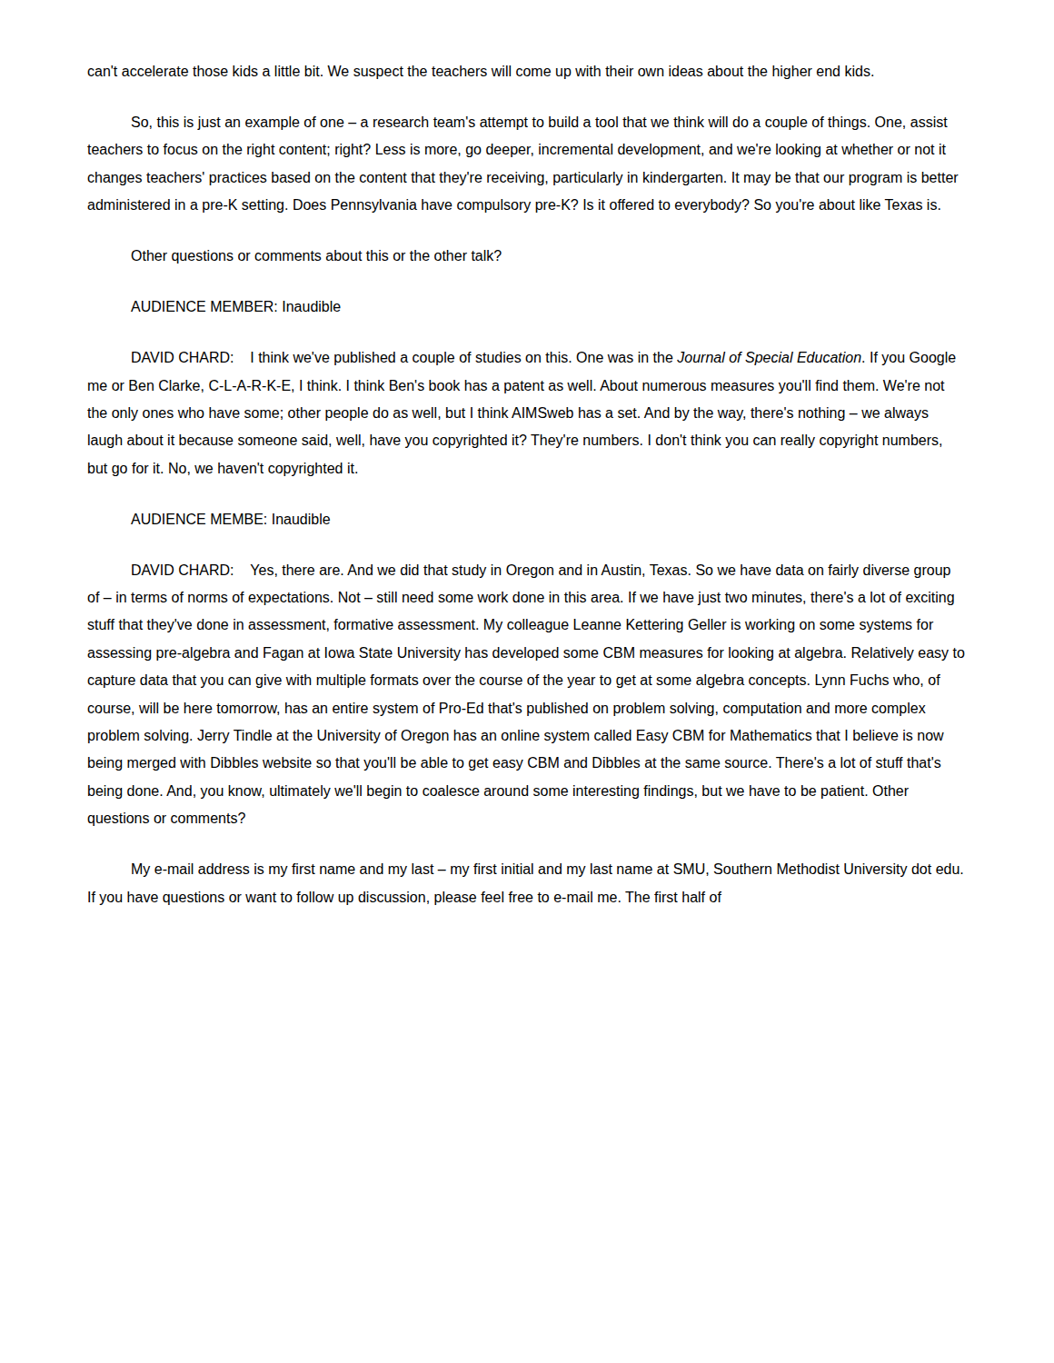can't accelerate those kids a little bit. We suspect the teachers will come up with their own ideas about the higher end kids.
So, this is just an example of one – a research team's attempt to build a tool that we think will do a couple of things. One, assist teachers to focus on the right content; right? Less is more, go deeper, incremental development, and we're looking at whether or not it changes teachers' practices based on the content that they're receiving, particularly in kindergarten. It may be that our program is better administered in a pre-K setting. Does Pennsylvania have compulsory pre-K? Is it offered to everybody? So you're about like Texas is.
Other questions or comments about this or the other talk?
AUDIENCE MEMBER: Inaudible
DAVID CHARD: I think we've published a couple of studies on this. One was in the Journal of Special Education. If you Google me or Ben Clarke, C-L-A-R-K-E, I think. I think Ben's book has a patent as well. About numerous measures you'll find them. We're not the only ones who have some; other people do as well, but I think AIMSweb has a set. And by the way, there's nothing – we always laugh about it because someone said, well, have you copyrighted it? They're numbers. I don't think you can really copyright numbers, but go for it. No, we haven't copyrighted it.
AUDIENCE MEMBE: Inaudible
DAVID CHARD: Yes, there are. And we did that study in Oregon and in Austin, Texas. So we have data on fairly diverse group of – in terms of norms of expectations. Not – still need some work done in this area. If we have just two minutes, there's a lot of exciting stuff that they've done in assessment, formative assessment. My colleague Leanne Kettering Geller is working on some systems for assessing pre-algebra and Fagan at Iowa State University has developed some CBM measures for looking at algebra. Relatively easy to capture data that you can give with multiple formats over the course of the year to get at some algebra concepts. Lynn Fuchs who, of course, will be here tomorrow, has an entire system of Pro-Ed that's published on problem solving, computation and more complex problem solving. Jerry Tindle at the University of Oregon has an online system called Easy CBM for Mathematics that I believe is now being merged with Dibbles website so that you'll be able to get easy CBM and Dibbles at the same source. There's a lot of stuff that's being done. And, you know, ultimately we'll begin to coalesce around some interesting findings, but we have to be patient. Other questions or comments?
My e-mail address is my first name and my last – my first initial and my last name at SMU, Southern Methodist University dot edu. If you have questions or want to follow up discussion, please feel free to e-mail me. The first half of